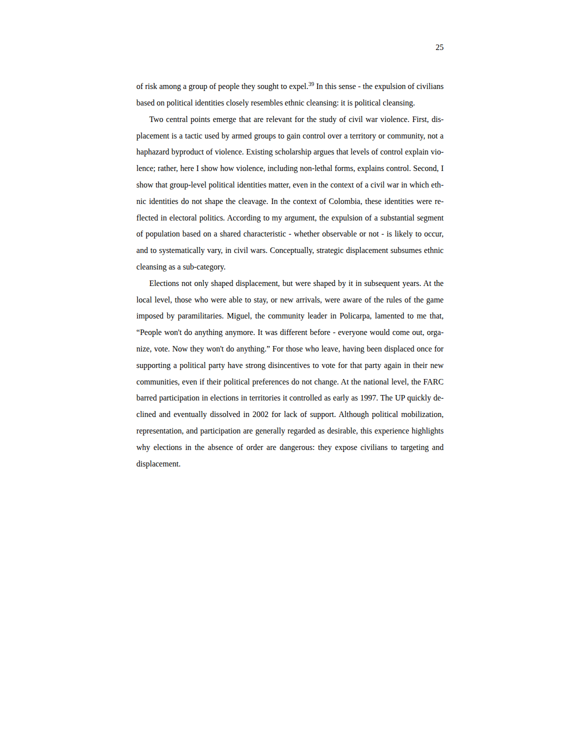25
of risk among a group of people they sought to expel.39 In this sense - the expulsion of civilians based on political identities closely resembles ethnic cleansing: it is political cleansing.
Two central points emerge that are relevant for the study of civil war violence. First, displacement is a tactic used by armed groups to gain control over a territory or community, not a haphazard byproduct of violence. Existing scholarship argues that levels of control explain violence; rather, here I show how violence, including non-lethal forms, explains control. Second, I show that group-level political identities matter, even in the context of a civil war in which ethnic identities do not shape the cleavage. In the context of Colombia, these identities were reflected in electoral politics. According to my argument, the expulsion of a substantial segment of population based on a shared characteristic - whether observable or not - is likely to occur, and to systematically vary, in civil wars. Conceptually, strategic displacement subsumes ethnic cleansing as a sub-category.
Elections not only shaped displacement, but were shaped by it in subsequent years. At the local level, those who were able to stay, or new arrivals, were aware of the rules of the game imposed by paramilitaries. Miguel, the community leader in Policarpa, lamented to me that, “People won't do anything anymore. It was different before - everyone would come out, organize, vote. Now they won't do anything.” For those who leave, having been displaced once for supporting a political party have strong disincentives to vote for that party again in their new communities, even if their political preferences do not change. At the national level, the FARC barred participation in elections in territories it controlled as early as 1997. The UP quickly declined and eventually dissolved in 2002 for lack of support. Although political mobilization, representation, and participation are generally regarded as desirable, this experience highlights why elections in the absence of order are dangerous: they expose civilians to targeting and displacement.